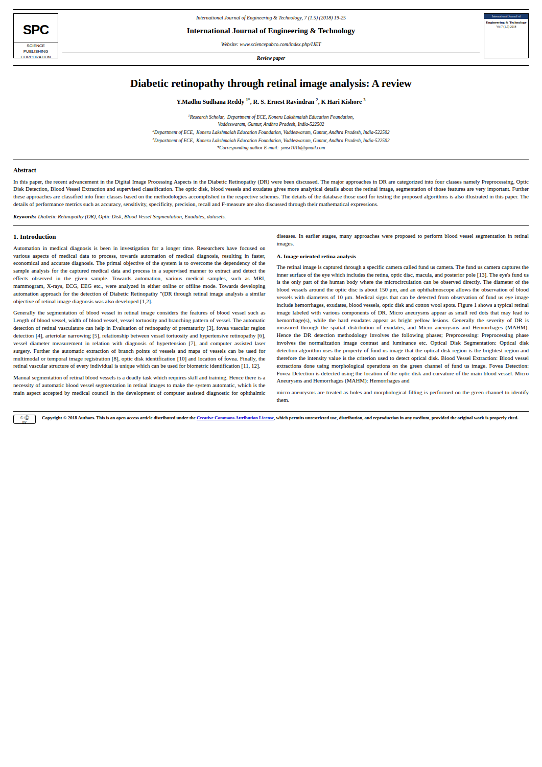SPC
SCIENCE PUBLISHING CORPORATION
International Journal of
Engineering & Technology
Vol 7 (1.5) 2018
International Journal of Engineering & Technology, 7 (1.5) (2018) 19-25
International Journal of Engineering & Technology
Website: www.sciencepubco.com/index.php/IJET
Review paper
Diabetic retinopathy through retinal image analysis: A review
Y.Madhu Sudhana Reddy 1*, R. S. Ernest Ravindran 2, K Hari Kishore 3
1Research Scholar, Department of ECE, Koneru Lakshmaiah Education Foundation,
Vaddeswaram, Guntur, Andhra Pradesh, India-522502
2Department of ECE, Koneru Lakshmaiah Education Foundation, Vaddeswaram, Guntur, Andhra Pradesh, India-522502
3Department of ECE, Koneru Lakshmaiah Education Foundation, Vaddeswaram, Guntur, Andhra Pradesh, India-522502
*Corresponding author E-mail: ymsr1016@gmail.com
Abstract
In this paper, the recent advancement in the Digital Image Processing Aspects in the Diabetic Retinopathy (DR) were been discussed. The major approaches in DR are categorized into four classes namely Preprocessing, Optic Disk Detection, Blood Vessel Extraction and supervised classification. The optic disk, blood vessels and exudates gives more analytical details about the retinal image, segmentation of those features are very important. Further these approaches are classified into finer classes based on the methodologies accomplished in the respective schemes. The details of the database those used for testing the proposed algorithms is also illustrated in this paper. The details of performance metrics such as accuracy, sensitivity, specificity, precision, recall and F-measure are also discussed through their mathematical expressions.
Keywords: Diabetic Retinopathy (DR), Optic Disk, Blood Vessel Segmentation, Exudates, datasets.
1. Introduction
Automation in medical diagnosis is been in investigation for a longer time. Researchers have focused on various aspects of medical data to process, towards automation of medical diagnosis, resulting in faster, economical and accurate diagnosis. The primal objective of the system is to overcome the dependency of the sample analysis for the captured medical data and process in a supervised manner to extract and detect the effects observed in the given sample. Towards automation, various medical samples, such as MRI, mammogram, X-rays, ECG, EEG etc., were analyzed in either online or offline mode. Towards developing automation approach for the detection of Diabetic Retinopathy "(DR through retinal image analysis a similar objective of retinal image diagnosis was also developed [1,2].
Generally the segmentation of blood vessel in retinal image considers the features of blood vessel such as Length of blood vessel, width of blood vessel, vessel tortuosity and branching pattern of vessel. The automatic detection of retinal vasculature can help in Evaluation of retinopathy of prematurity [3], fovea vascular region detection [4], arteriolar narrowing [5], relationship between vessel tortuosity and hypertensive retinopathy [6], vessel diameter measurement in relation with diagnosis of hypertension [7], and computer assisted laser surgery. Further the automatic extraction of branch points of vessels and maps of vessels can be used for multimodal or temporal image registration [8], optic disk identification [10] and location of fovea. Finally, the retinal vascular structure of every individual is unique which can be used for biometric identification [11, 12].
Manual segmentation of retinal blood vessels is a deadly task which requires skill and training. Hence there is a necessity of automatic blood vessel segmentation in retinal images to make the system automatic, which is the main aspect accepted by medical council in the development of computer assisted diagnostic for ophthalmic diseases. In earlier stages, many approaches were proposed to perform blood vessel segmentation in retinal images.
A. Image oriented retina analysis
The retinal image is captured through a specific camera called fund us camera. The fund us camera captures the inner surface of the eye which includes the retina, optic disc, macula, and posterior pole [13]. The eye's fund us is the only part of the human body where the microcirculation can be observed directly. The diameter of the blood vessels around the optic disc is about 150 μm, and an ophthalmoscope allows the observation of blood vessels with diameters of 10 μm. Medical signs that can be detected from observation of fund us eye image include hemorrhages, exudates, blood vessels, optic disk and cotton wool spots. Figure 1 shows a typical retinal image labeled with various components of DR. Micro aneurysms appear as small red dots that may lead to hemorrhage(s), while the hard exudates appear as bright yellow lesions. Generally the severity of DR is measured through the spatial distribution of exudates, and Micro aneurysms and Hemorrhages (MAHM). Hence the DR detection methodology involves the following phases; Preprocessing: Preprocessing phase involves the normalization image contrast and luminance etc. Optical Disk Segmentation: Optical disk detection algorithm uses the property of fund us image that the optical disk region is the brightest region and therefore the intensity value is the criterion used to detect optical disk. Blood Vessel Extraction: Blood vessel extractions done using morphological operations on the green channel of fund us image. Fovea Detection: Fovea Detection is detected using the location of the optic disk and curvature of the main blood vessel. Micro Aneurysms and Hemorrhages (MAHM): Hemorrhages and
micro aneurysms are treated as holes and morphological filling is performed on the green channel to identify them.
© Ⓒ
BY
Copyright © 2018 Authors. This is an open access article distributed under the Creative Commons Attribution License, which permits unrestricted use, distribution, and reproduction in any medium, provided the original work is properly cited.